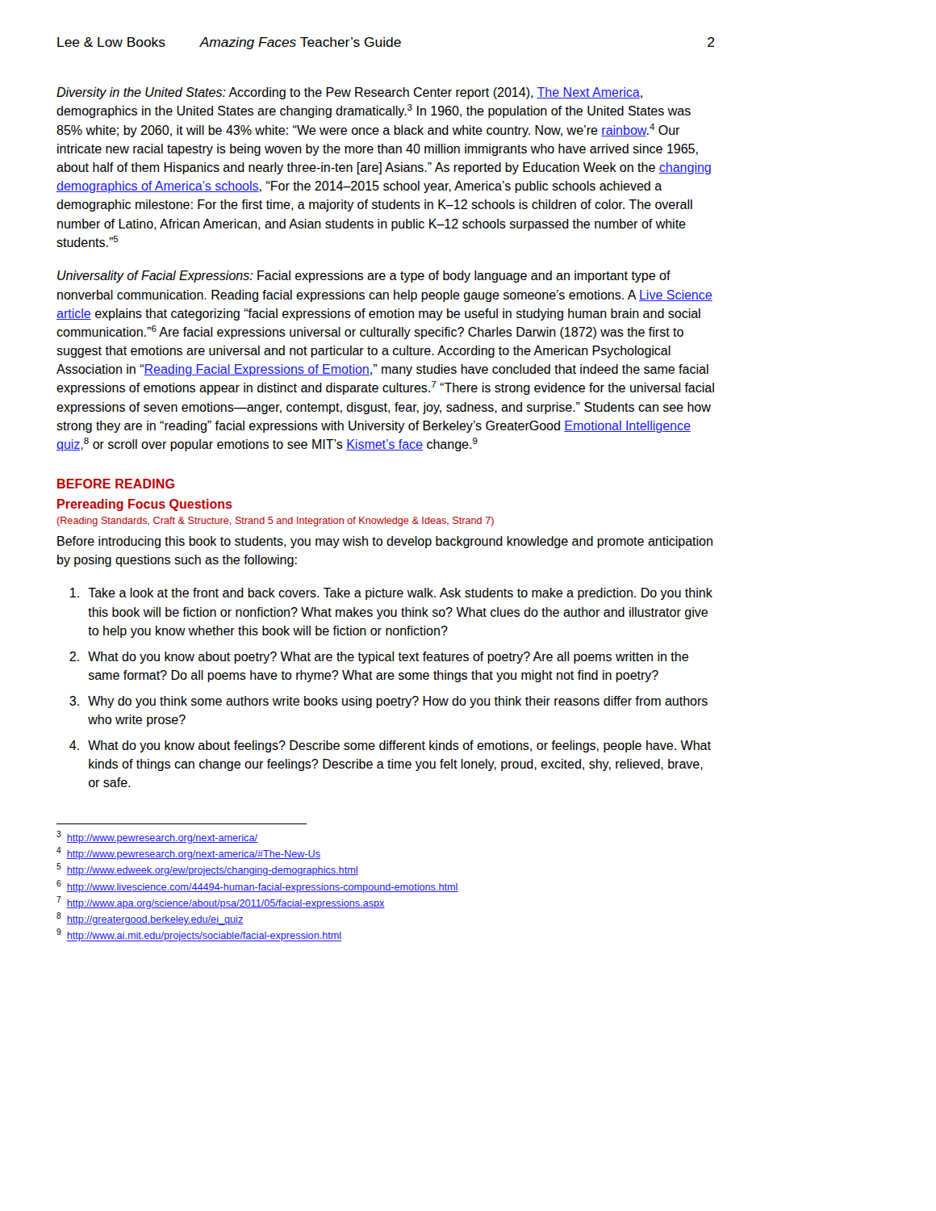Lee & Low Books Amazing Faces Teacher’s Guide
2
Diversity in the United States: According to the Pew Research Center report (2014), The Next America, demographics in the United States are changing dramatically.3 In 1960, the population of the United States was 85% white; by 2060, it will be 43% white: “We were once a black and white country. Now, we’re rainbow.4 Our intricate new racial tapestry is being woven by the more than 40 million immigrants who have arrived since 1965, about half of them Hispanics and nearly three-in-ten [are] Asians.” As reported by Education Week on the changing demographics of America’s schools, “For the 2014–2015 school year, America’s public schools achieved a demographic milestone: For the first time, a majority of students in K–12 schools is children of color. The overall number of Latino, African American, and Asian students in public K–12 schools surpassed the number of white students.”5
Universality of Facial Expressions: Facial expressions are a type of body language and an important type of nonverbal communication. Reading facial expressions can help people gauge someone’s emotions. A Live Science article explains that categorizing “facial expressions of emotion may be useful in studying human brain and social communication.”6 Are facial expressions universal or culturally specific? Charles Darwin (1872) was the first to suggest that emotions are universal and not particular to a culture. According to the American Psychological Association in “Reading Facial Expressions of Emotion,” many studies have concluded that indeed the same facial expressions of emotions appear in distinct and disparate cultures.7 “There is strong evidence for the universal facial expressions of seven emotions—anger, contempt, disgust, fear, joy, sadness, and surprise.” Students can see how strong they are in “reading” facial expressions with University of Berkeley’s GreaterGood Emotional Intelligence quiz,8 or scroll over popular emotions to see MIT’s Kismet’s face change.9
BEFORE READING
Prereading Focus Questions
(Reading Standards, Craft & Structure, Strand 5 and Integration of Knowledge & Ideas, Strand 7)
Before introducing this book to students, you may wish to develop background knowledge and promote anticipation by posing questions such as the following:
Take a look at the front and back covers. Take a picture walk. Ask students to make a prediction. Do you think this book will be fiction or nonfiction? What makes you think so? What clues do the author and illustrator give to help you know whether this book will be fiction or nonfiction?
What do you know about poetry? What are the typical text features of poetry? Are all poems written in the same format? Do all poems have to rhyme? What are some things that you might not find in poetry?
Why do you think some authors write books using poetry? How do you think their reasons differ from authors who write prose?
What do you know about feelings? Describe some different kinds of emotions, or feelings, people have. What kinds of things can change our feelings? Describe a time you felt lonely, proud, excited, shy, relieved, brave, or safe.
3 http://www.pewresearch.org/next-america/
4 http://www.pewresearch.org/next-america/#The-New-Us
5 http://www.edweek.org/ew/projects/changing-demographics.html
6 http://www.livescience.com/44494-human-facial-expressions-compound-emotions.html
7 http://www.apa.org/science/about/psa/2011/05/facial-expressions.aspx
8 http://greatergood.berkeley.edu/ei_quiz
9 http://www.ai.mit.edu/projects/sociable/facial-expression.html